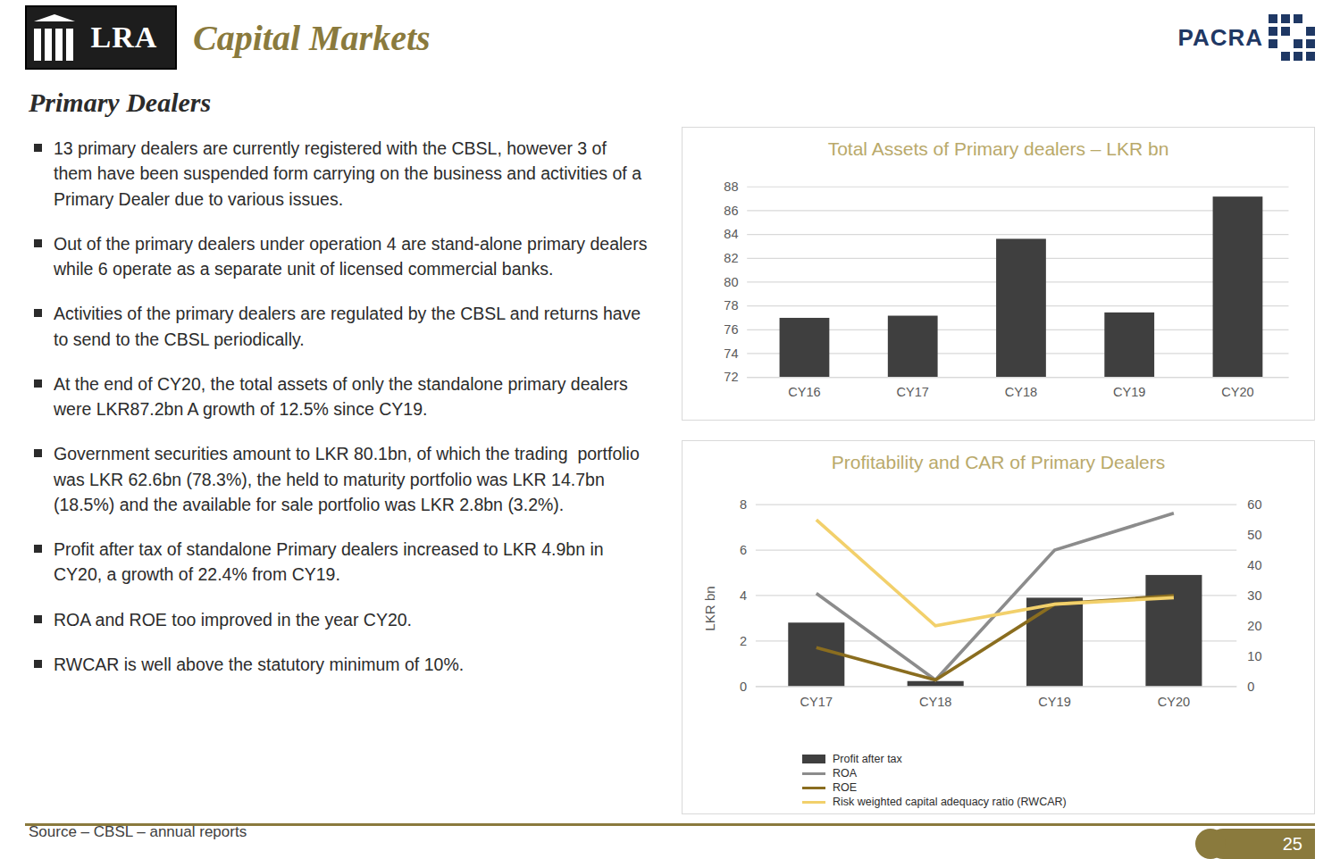LRA
Capital Markets
PACRA
Primary Dealers
13 primary dealers are currently registered with the CBSL, however 3 of them have been suspended form carrying on the business and activities of a Primary Dealer due to various issues.
Out of the primary dealers under operation 4 are stand-alone primary dealers while 6 operate as a separate unit of licensed commercial banks.
Activities of the primary dealers are regulated by the CBSL and returns have to send to the CBSL periodically.
At the end of CY20, the total assets of only the standalone primary dealers were LKR87.2bn A growth of 12.5% since CY19.
Government securities amount to LKR 80.1bn, of which the trading portfolio was LKR 62.6bn (78.3%), the held to maturity portfolio was LKR 14.7bn (18.5%) and the available for sale portfolio was LKR 2.8bn (3.2%).
Profit after tax of standalone Primary dealers increased to LKR 4.9bn in CY20, a growth of 22.4% from CY19.
ROA and ROE too improved in the year CY20.
RWCAR is well above the statutory minimum of 10%.
Total Assets of Primary dealers – LKR bn
88 86 84 82 80 78 76 74 72 CY16 CY17 CY18 CY19 CY20
Profitability and CAR of Primary Dealers
8 6 4 2 0 60 50 40 30 20 10 0 LKR bn ROA (grey) : 4.1 , 0.3 , 6.0 , 7.6 (left axis) CY17 CY18 CY19 CY20
Profit after tax
ROA
ROE
Risk weighted capital adequacy ratio (RWCAR)
Source – CBSL – annual reports
25